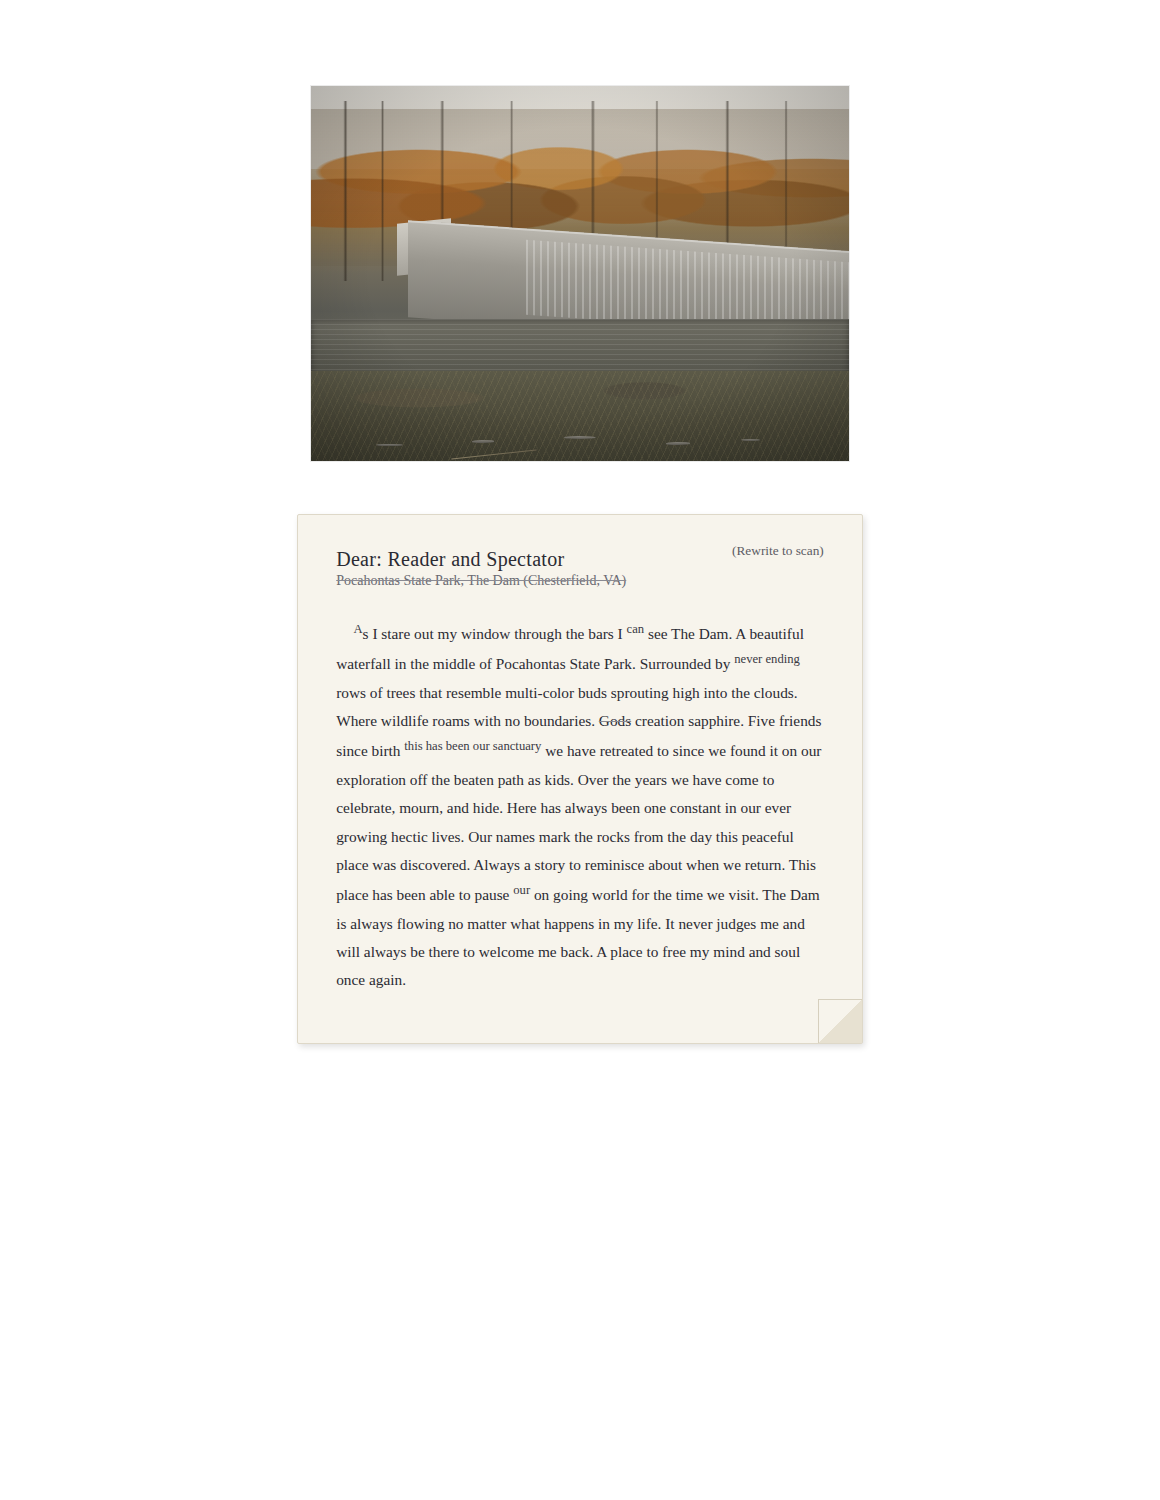(Rewrite to scan)
Dear: Reader and Spectator
Pocahontas State Park, The Dam (Chesterfield, VA)
As I stare out my window through the bars I can see The Dam. A beautiful waterfall in the middle of Pocahontas State Park. Surrounded by never ending rows of trees that resemble multi-color buds sprouting high into the clouds. Where wildlife roams with no boundaries. Gods creation sapphire. Five friends since birth this has been our sanctuary we have retreated to since we found it on our exploration off the beaten path as kids. Over the years we have come to celebrate, mourn, and hide. Here has always been one constant in our ever growing hectic lives. Our names mark the rocks from the day this peaceful place was discovered. Always a story to reminisce about when we return. This place has been able to pause our on going world for the time we visit. The Dam is always flowing no matter what happens in my life. It never judges me and will always be there to welcome me back. A place to free my mind and soul once again.